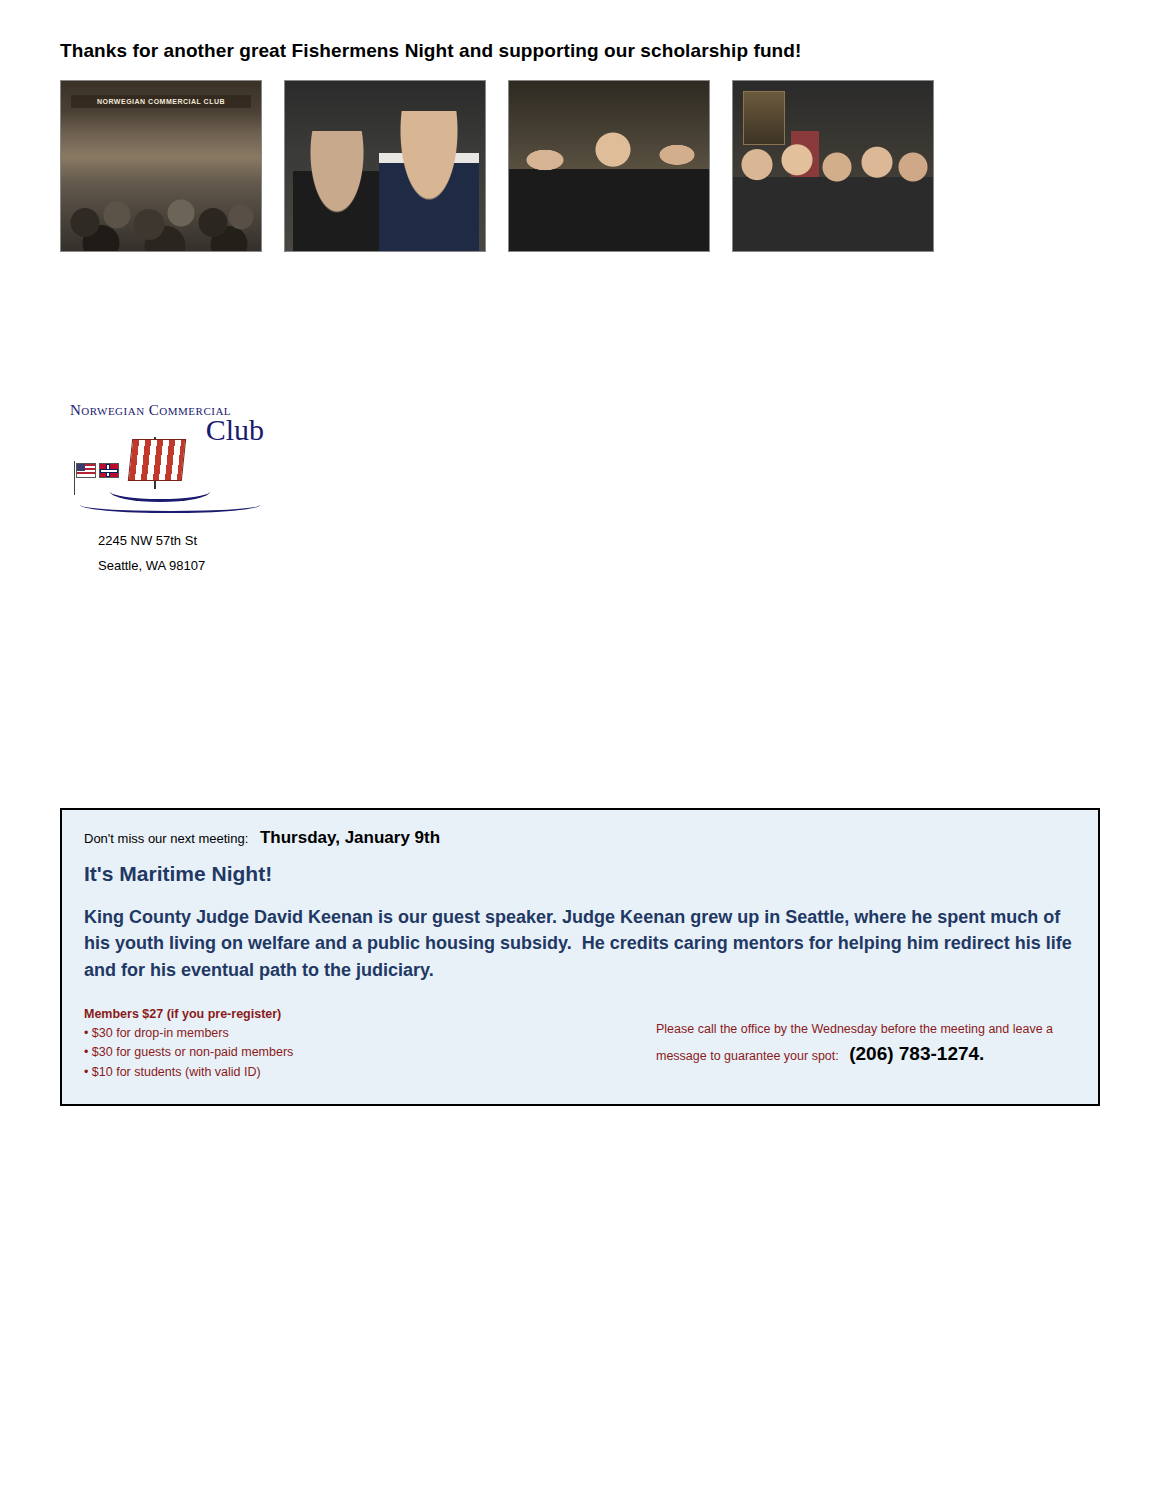Thanks for another great Fishermens Night and supporting our scholarship fund!
Norwegian Commercial
Club
2245 NW 57th St
Seattle, WA 98107
Don't miss our next meeting: Thursday, January 9th
It's Maritime Night!
King County Judge David Keenan is our guest speaker. Judge Keenan grew up in Seattle, where he spent much of his youth living on welfare and a public housing subsidy. He credits caring mentors for helping him redirect his life and for his eventual path to the judiciary.
Members $27 (if you pre-register)
• $30 for drop-in members
• $30 for guests or non-paid members
• $10 for students (with valid ID)
Please call the office by the Wednesday before the meeting and leave a message to guarantee your spot: (206) 783-1274.